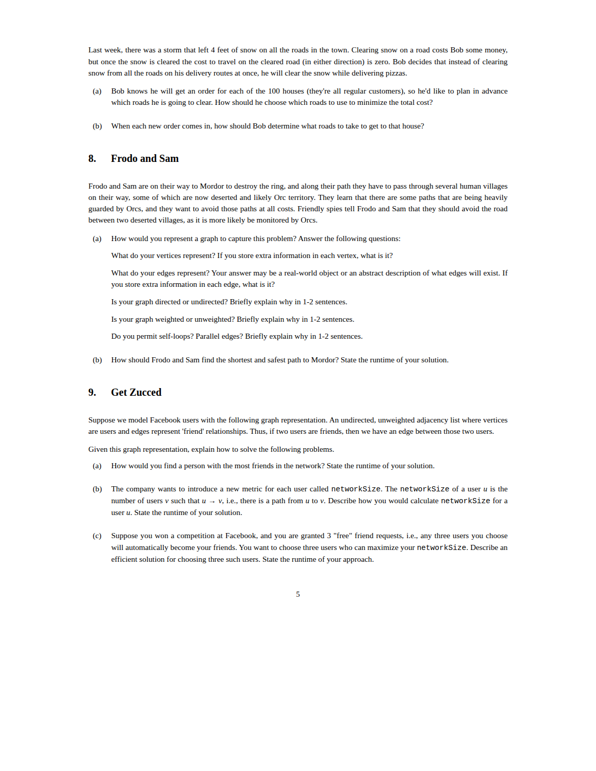Last week, there was a storm that left 4 feet of snow on all the roads in the town. Clearing snow on a road costs Bob some money, but once the snow is cleared the cost to travel on the cleared road (in either direction) is zero. Bob decides that instead of clearing snow from all the roads on his delivery routes at once, he will clear the snow while delivering pizzas.
Bob knows he will get an order for each of the 100 houses (they're all regular customers), so he'd like to plan in advance which roads he is going to clear. How should he choose which roads to use to minimize the total cost?
When each new order comes in, how should Bob determine what roads to take to get to that house?
8. Frodo and Sam
Frodo and Sam are on their way to Mordor to destroy the ring, and along their path they have to pass through several human villages on their way, some of which are now deserted and likely Orc territory. They learn that there are some paths that are being heavily guarded by Orcs, and they want to avoid those paths at all costs. Friendly spies tell Frodo and Sam that they should avoid the road between two deserted villages, as it is more likely be monitored by Orcs.
How would you represent a graph to capture this problem? Answer the following questions:
What do your vertices represent? If you store extra information in each vertex, what is it?
What do your edges represent? Your answer may be a real-world object or an abstract description of what edges will exist. If you store extra information in each edge, what is it?
Is your graph directed or undirected? Briefly explain why in 1-2 sentences.
Is your graph weighted or unweighted? Briefly explain why in 1-2 sentences.
Do you permit self-loops? Parallel edges? Briefly explain why in 1-2 sentences.
How should Frodo and Sam find the shortest and safest path to Mordor? State the runtime of your solution.
9. Get Zucced
Suppose we model Facebook users with the following graph representation. An undirected, unweighted adjacency list where vertices are users and edges represent 'friend' relationships. Thus, if two users are friends, then we have an edge between those two users.
Given this graph representation, explain how to solve the following problems.
How would you find a person with the most friends in the network? State the runtime of your solution.
The company wants to introduce a new metric for each user called networkSize. The networkSize of a user u is the number of users v such that u → v, i.e., there is a path from u to v. Describe how you would calculate networkSize for a user u. State the runtime of your solution.
Suppose you won a competition at Facebook, and you are granted 3 "free" friend requests, i.e., any three users you choose will automatically become your friends. You want to choose three users who can maximize your networkSize. Describe an efficient solution for choosing three such users. State the runtime of your approach.
5